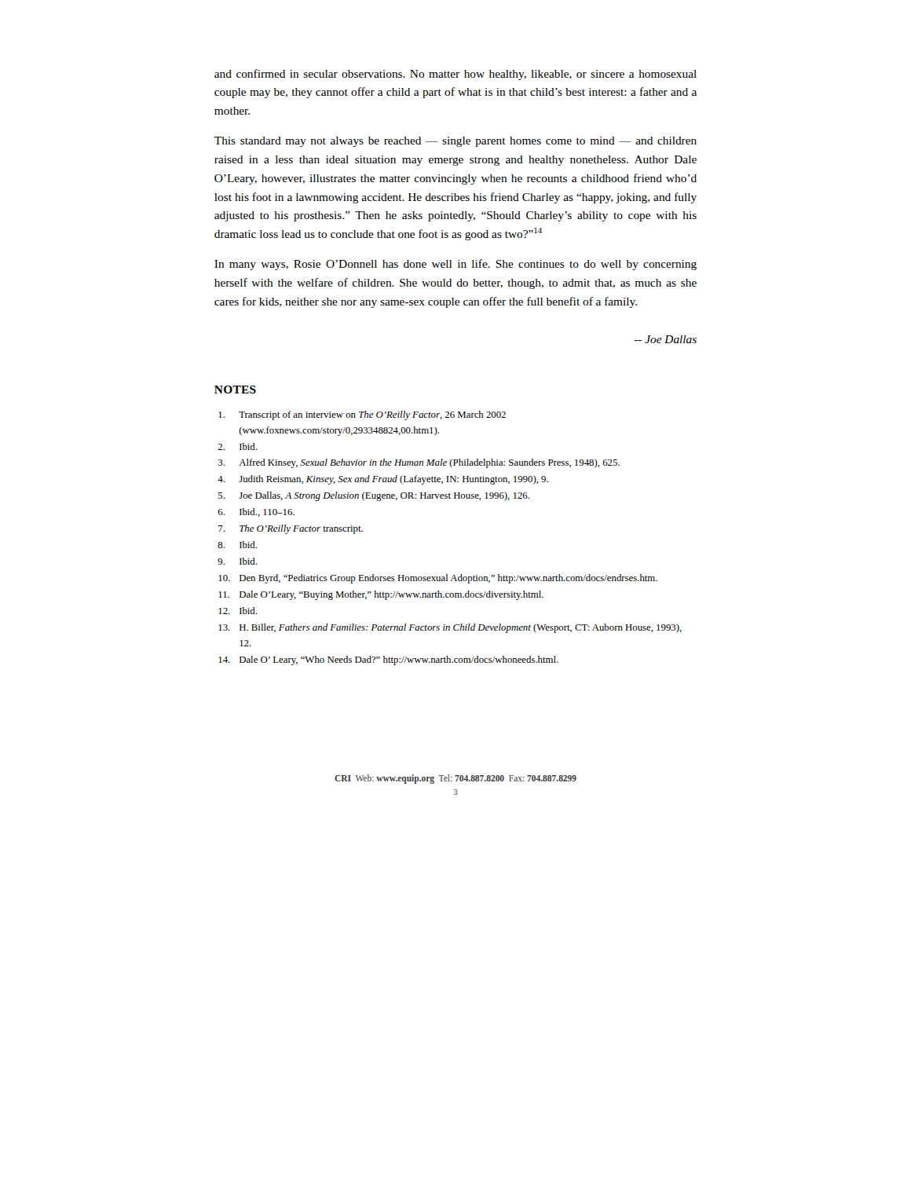and confirmed in secular observations. No matter how healthy, likeable, or sincere a homosexual couple may be, they cannot offer a child a part of what is in that child’s best interest: a father and a mother.
This standard may not always be reached — single parent homes come to mind — and children raised in a less than ideal situation may emerge strong and healthy nonetheless. Author Dale O’Leary, however, illustrates the matter convincingly when he recounts a childhood friend who’d lost his foot in a lawnmowing accident. He describes his friend Charley as “happy, joking, and fully adjusted to his prosthesis.” Then he asks pointedly, “Should Charley’s ability to cope with his dramatic loss lead us to conclude that one foot is as good as two?”14
In many ways, Rosie O’Donnell has done well in life. She continues to do well by concerning herself with the welfare of children. She would do better, though, to admit that, as much as she cares for kids, neither she nor any same-sex couple can offer the full benefit of a family.
-- Joe Dallas
NOTES
Transcript of an interview on The O’Reilly Factor, 26 March 2002 (www.foxnews.com/story/0,293348824,00.htm1).
Ibid.
Alfred Kinsey, Sexual Behavior in the Human Male (Philadelphia: Saunders Press, 1948), 625.
Judith Reisman, Kinsey, Sex and Fraud (Lafayette, IN: Huntington, 1990), 9.
Joe Dallas, A Strong Delusion (Eugene, OR: Harvest House, 1996), 126.
Ibid., 110–16.
The O’Reilly Factor transcript.
Ibid.
Ibid.
Den Byrd, “Pediatrics Group Endorses Homosexual Adoption,” http:/www.narth.com/docs/endrses.htm.
Dale O’Leary, “Buying Mother,” http://www.narth.com.docs/diversity.html.
Ibid.
H. Biller, Fathers and Families: Paternal Factors in Child Development (Wesport, CT: Auborn House, 1993), 12.
Dale O’ Leary, “Who Needs Dad?” http://www.narth.com/docs/whoneeds.html.
CRI Web: www.equip.org Tel: 704.887.8200 Fax: 704.887.8299
3